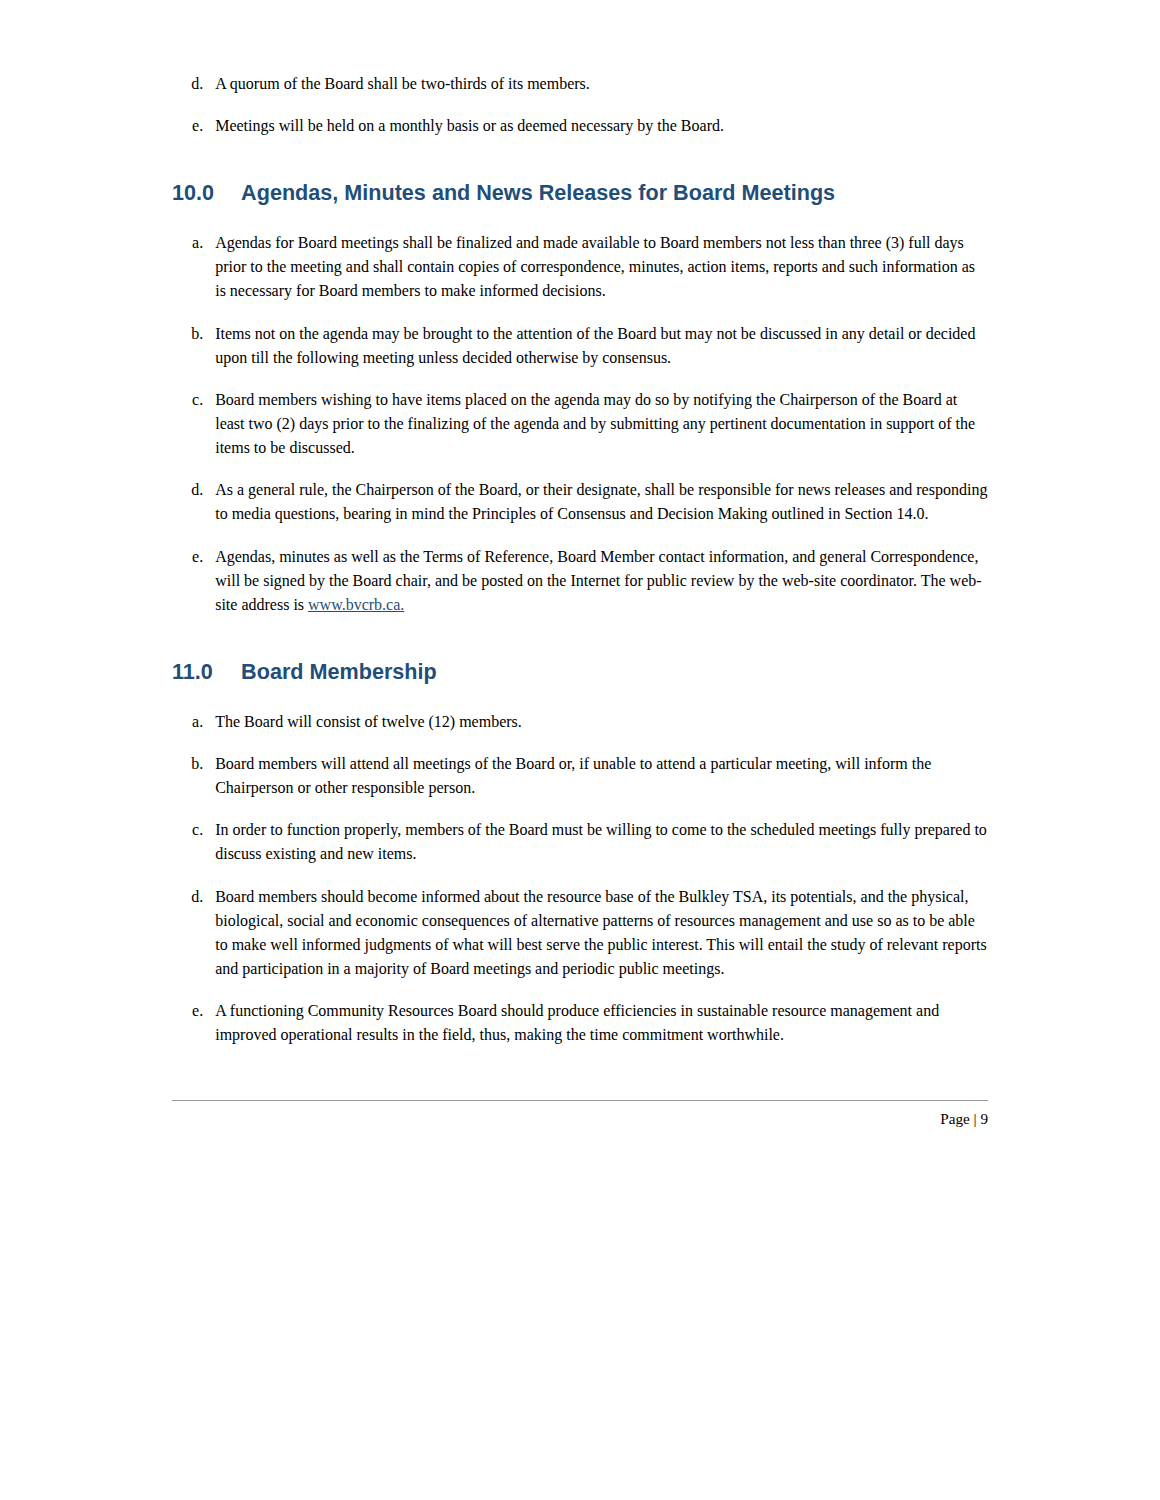A quorum of the Board shall be two-thirds of its members.
Meetings will be held on a monthly basis or as deemed necessary by the Board.
10.0 Agendas, Minutes and News Releases for Board Meetings
Agendas for Board meetings shall be finalized and made available to Board members not less than three (3) full days prior to the meeting and shall contain copies of correspondence, minutes, action items, reports and such information as is necessary for Board members to make informed decisions.
Items not on the agenda may be brought to the attention of the Board but may not be discussed in any detail or decided upon till the following meeting unless decided otherwise by consensus.
Board members wishing to have items placed on the agenda may do so by notifying the Chairperson of the Board at least two (2) days prior to the finalizing of the agenda and by submitting any pertinent documentation in support of the items to be discussed.
As a general rule, the Chairperson of the Board, or their designate, shall be responsible for news releases and responding to media questions, bearing in mind the Principles of Consensus and Decision Making outlined in Section 14.0.
Agendas, minutes as well as the Terms of Reference, Board Member contact information, and general Correspondence, will be signed by the Board chair, and be posted on the Internet for public review by the web-site coordinator. The web-site address is www.bvcrb.ca.
11.0 Board Membership
The Board will consist of twelve (12) members.
Board members will attend all meetings of the Board or, if unable to attend a particular meeting, will inform the Chairperson or other responsible person.
In order to function properly, members of the Board must be willing to come to the scheduled meetings fully prepared to discuss existing and new items.
Board members should become informed about the resource base of the Bulkley TSA, its potentials, and the physical, biological, social and economic consequences of alternative patterns of resources management and use so as to be able to make well informed judgments of what will best serve the public interest. This will entail the study of relevant reports and participation in a majority of Board meetings and periodic public meetings.
A functioning Community Resources Board should produce efficiencies in sustainable resource management and improved operational results in the field, thus, making the time commitment worthwhile.
Page | 9